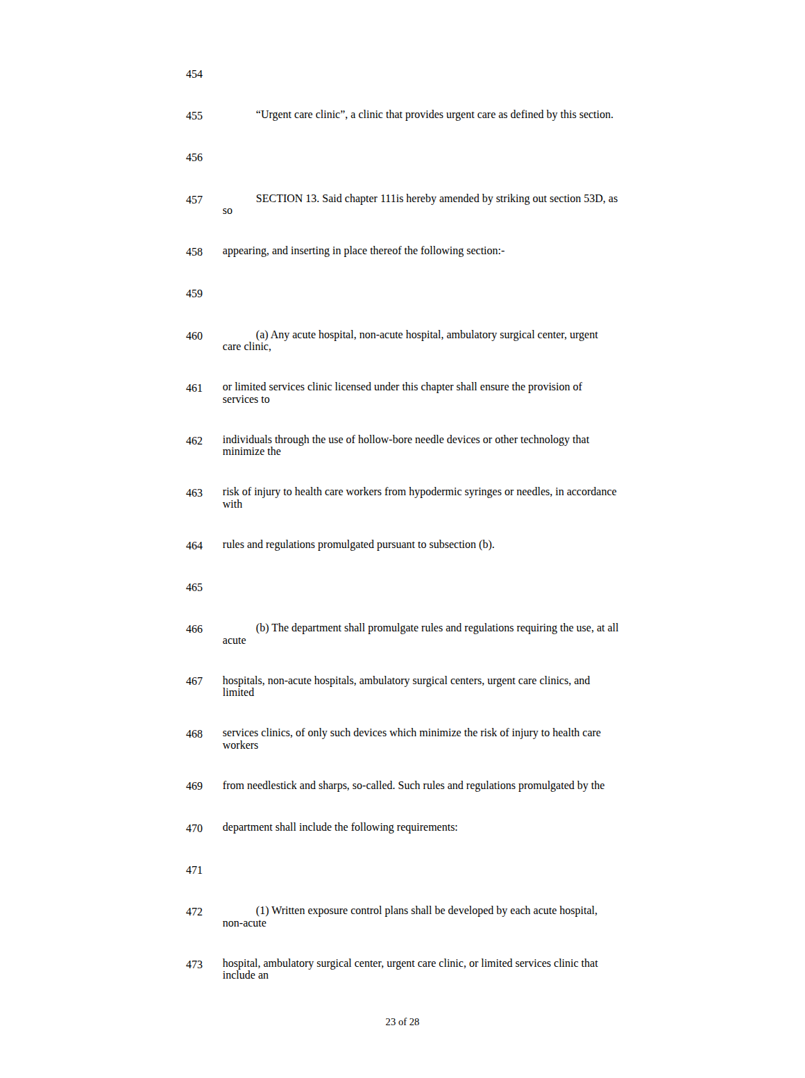454
455
“Urgent care clinic”, a clinic that provides urgent care as defined by this section.
456
457
SECTION 13. Said chapter 111is hereby amended by striking out section 53D, as so
458
appearing, and inserting in place thereof the following section:-
459
460
(a) Any acute hospital, non-acute hospital, ambulatory surgical center, urgent care clinic,
461
or limited services clinic licensed under this chapter shall ensure the provision of services to
462
individuals through the use of hollow-bore needle devices or other technology that minimize the
463
risk of injury to health care workers from hypodermic syringes or needles, in accordance with
464
rules and regulations promulgated pursuant to subsection (b).
465
466
(b) The department shall promulgate rules and regulations requiring the use, at all acute
467
hospitals, non-acute hospitals, ambulatory surgical centers, urgent care clinics, and limited
468
services clinics, of only such devices which minimize the risk of injury to health care workers
469
from needlestick and sharps, so-called. Such rules and regulations promulgated by the
470
department shall include the following requirements:
471
472
(1) Written exposure control plans shall be developed by each acute hospital, non-acute
473
hospital, ambulatory surgical center, urgent care clinic, or limited services clinic that include an
23 of 28